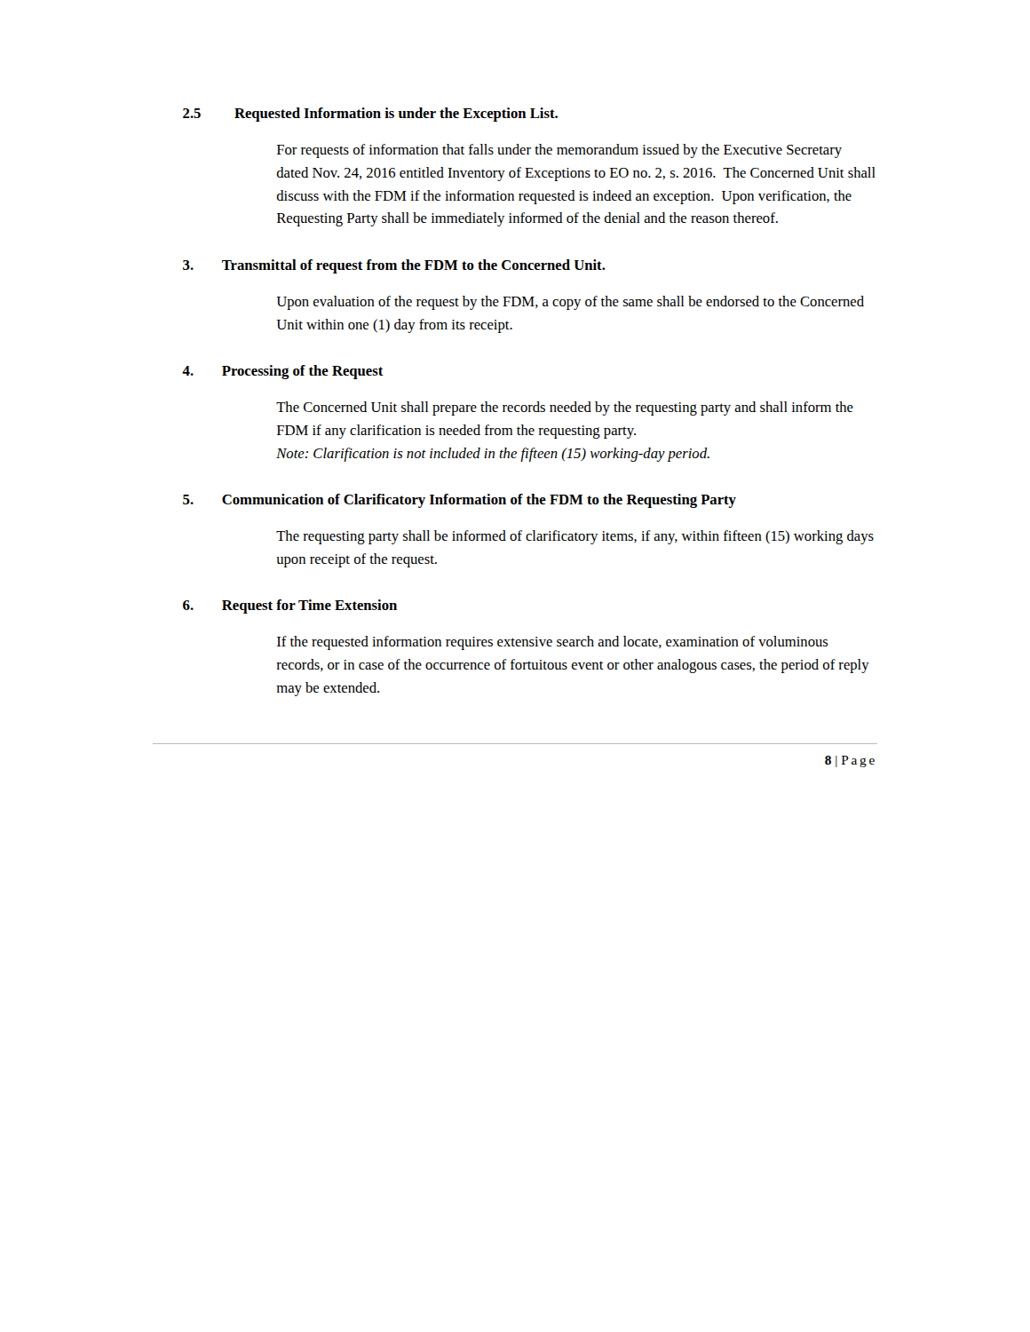2.5 Requested Information is under the Exception List.
For requests of information that falls under the memorandum issued by the Executive Secretary dated Nov. 24, 2016 entitled Inventory of Exceptions to EO no. 2, s. 2016. The Concerned Unit shall discuss with the FDM if the information requested is indeed an exception. Upon verification, the Requesting Party shall be immediately informed of the denial and the reason thereof.
3. Transmittal of request from the FDM to the Concerned Unit.
Upon evaluation of the request by the FDM, a copy of the same shall be endorsed to the Concerned Unit within one (1) day from its receipt.
4. Processing of the Request
The Concerned Unit shall prepare the records needed by the requesting party and shall inform the FDM if any clarification is needed from the requesting party.
Note: Clarification is not included in the fifteen (15) working-day period.
5. Communication of Clarificatory Information of the FDM to the Requesting Party
The requesting party shall be informed of clarificatory items, if any, within fifteen (15) working days upon receipt of the request.
6. Request for Time Extension
If the requested information requires extensive search and locate, examination of voluminous records, or in case of the occurrence of fortuitous event or other analogous cases, the period of reply may be extended.
8 | Page